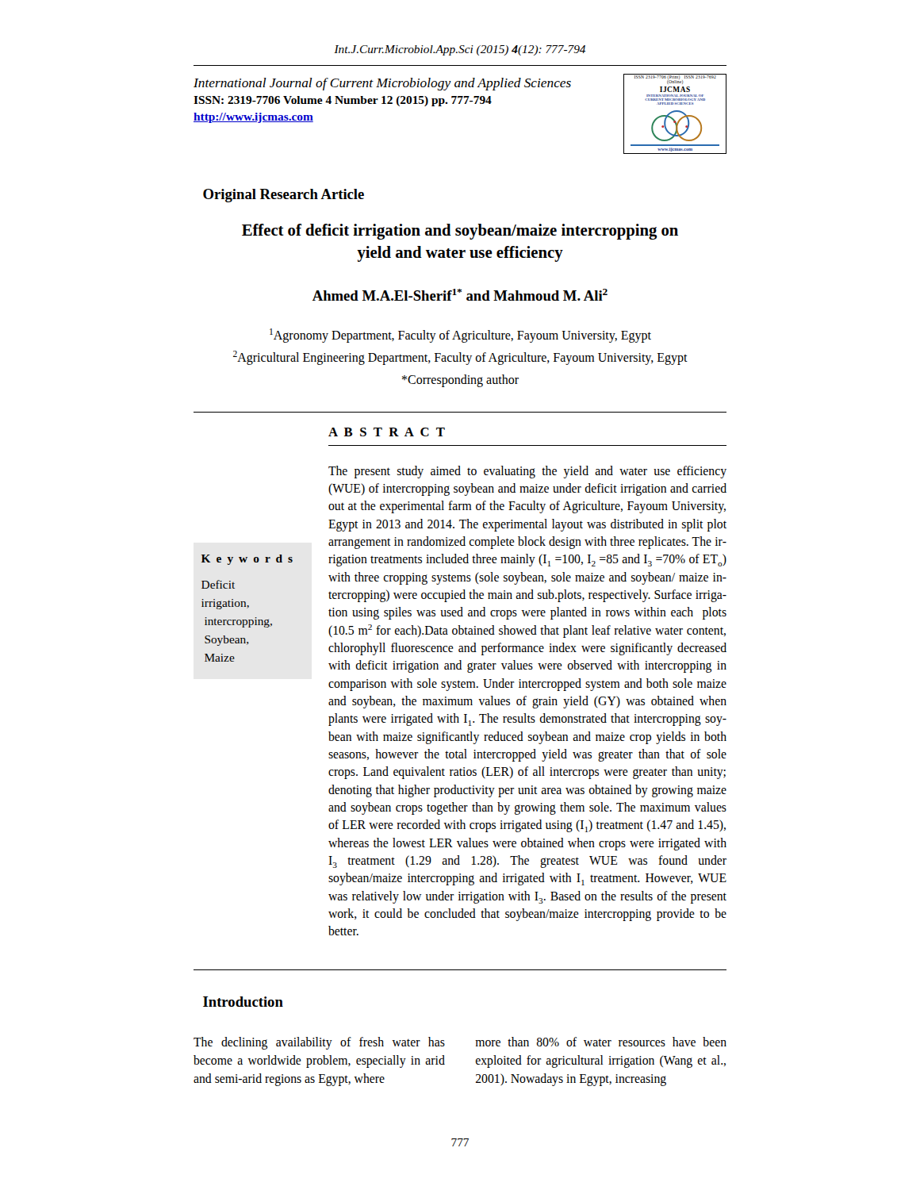Int.J.Curr.Microbiol.App.Sci (2015) 4(12): 777-794
International Journal of Current Microbiology and Applied Sciences
ISSN: 2319-7706 Volume 4 Number 12 (2015) pp. 777-794
http://www.ijcmas.com
ISSN 2319-7706 (Print) ISSN 2319-7692 (Online)
IJCMAS
INTERNATIONAL JOURNAL OF
CURRENT MICROBIOLOGY AND
APPLIED SCIENCES
www.ijcmas.com
Original Research Article
Effect of deficit irrigation and soybean/maize intercropping on
yield and water use efficiency
Ahmed M.A.El-Sherif1* and Mahmoud M. Ali2
1Agronomy Department, Faculty of Agriculture, Fayoum University, Egypt
2Agricultural Engineering Department, Faculty of Agriculture, Fayoum University, Egypt
*Corresponding author
K e y w o r d s
Deficit
irrigation,
intercropping,
Soybean,
Maize
A B S T R A C T
The present study aimed to evaluating the yield and water use efficiency (WUE) of intercropping soybean and maize under deficit irrigation and carried out at the experimental farm of the Faculty of Agriculture, Fayoum University, Egypt in 2013 and 2014. The experimental layout was distributed in split plot arrangement in randomized complete block design with three replicates. The irrigation treatments included three mainly (I1 =100, I2 =85 and I3 =70% of ETo) with three cropping systems (sole soybean, sole maize and soybean/ maize intercropping) were occupied the main and sub.plots, respectively. Surface irrigation using spiles was used and crops were planted in rows within each plots (10.5 m2 for each).Data obtained showed that plant leaf relative water content, chlorophyll fluorescence and performance index were significantly decreased with deficit irrigation and grater values were observed with intercropping in comparison with sole system. Under intercropped system and both sole maize and soybean, the maximum values of grain yield (GY) was obtained when plants were irrigated with I1. The results demonstrated that intercropping soybean with maize significantly reduced soybean and maize crop yields in both seasons, however the total intercropped yield was greater than that of sole crops. Land equivalent ratios (LER) of all intercrops were greater than unity; denoting that higher productivity per unit area was obtained by growing maize and soybean crops together than by growing them sole. The maximum values of LER were recorded with crops irrigated using (I1) treatment (1.47 and 1.45), whereas the lowest LER values were obtained when crops were irrigated with I3 treatment (1.29 and 1.28). The greatest WUE was found under soybean/maize intercropping and irrigated with I1 treatment. However, WUE was relatively low under irrigation with I3. Based on the results of the present work, it could be concluded that soybean/maize intercropping provide to be better.
Introduction
The declining availability of fresh water has become a worldwide problem, especially in arid and semi-arid regions as Egypt, where
more than 80% of water resources have been exploited for agricultural irrigation (Wang et al., 2001). Nowadays in Egypt, increasing
777